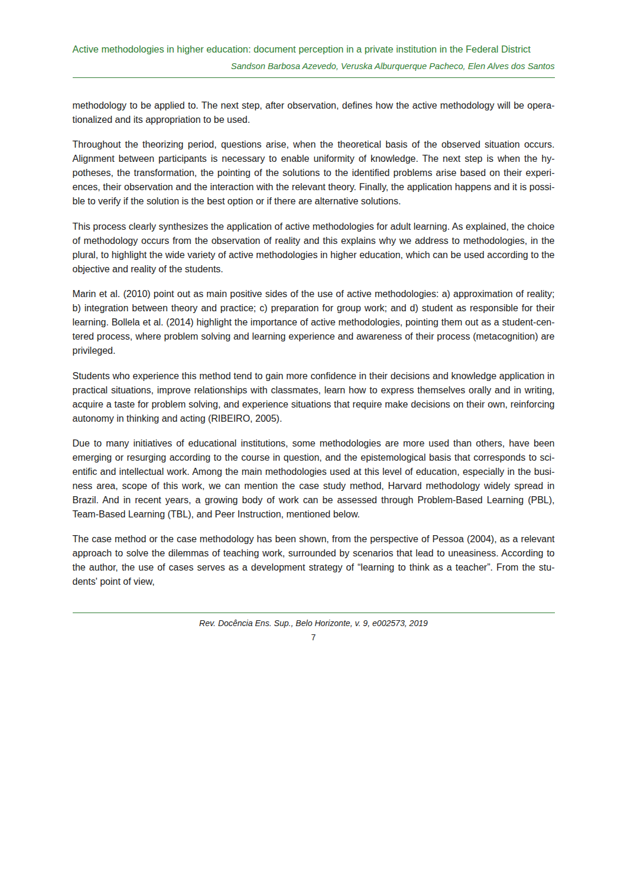Active methodologies in higher education: document perception in a private institution in the Federal District
Sandson Barbosa Azevedo, Veruska Alburquerque Pacheco, Elen Alves dos Santos
methodology to be applied to. The next step, after observation, defines how the active methodology will be operationalized and its appropriation to be used.
Throughout the theorizing period, questions arise, when the theoretical basis of the observed situation occurs. Alignment between participants is necessary to enable uniformity of knowledge. The next step is when the hypotheses, the transformation, the pointing of the solutions to the identified problems arise based on their experiences, their observation and the interaction with the relevant theory. Finally, the application happens and it is possible to verify if the solution is the best option or if there are alternative solutions.
This process clearly synthesizes the application of active methodologies for adult learning. As explained, the choice of methodology occurs from the observation of reality and this explains why we address to methodologies, in the plural, to highlight the wide variety of active methodologies in higher education, which can be used according to the objective and reality of the students.
Marin et al. (2010) point out as main positive sides of the use of active methodologies: a) approximation of reality; b) integration between theory and practice; c) preparation for group work; and d) student as responsible for their learning. Bollela et al. (2014) highlight the importance of active methodologies, pointing them out as a student-centered process, where problem solving and learning experience and awareness of their process (metacognition) are privileged.
Students who experience this method tend to gain more confidence in their decisions and knowledge application in practical situations, improve relationships with classmates, learn how to express themselves orally and in writing, acquire a taste for problem solving, and experience situations that require make decisions on their own, reinforcing autonomy in thinking and acting (RIBEIRO, 2005).
Due to many initiatives of educational institutions, some methodologies are more used than others, have been emerging or resurging according to the course in question, and the epistemological basis that corresponds to scientific and intellectual work. Among the main methodologies used at this level of education, especially in the business area, scope of this work, we can mention the case study method, Harvard methodology widely spread in Brazil. And in recent years, a growing body of work can be assessed through Problem-Based Learning (PBL), Team-Based Learning (TBL), and Peer Instruction, mentioned below.
The case method or the case methodology has been shown, from the perspective of Pessoa (2004), as a relevant approach to solve the dilemmas of teaching work, surrounded by scenarios that lead to uneasiness. According to the author, the use of cases serves as a development strategy of “learning to think as a teacher”. From the students' point of view,
Rev. Docência Ens. Sup., Belo Horizonte, v. 9, e002573, 2019
7